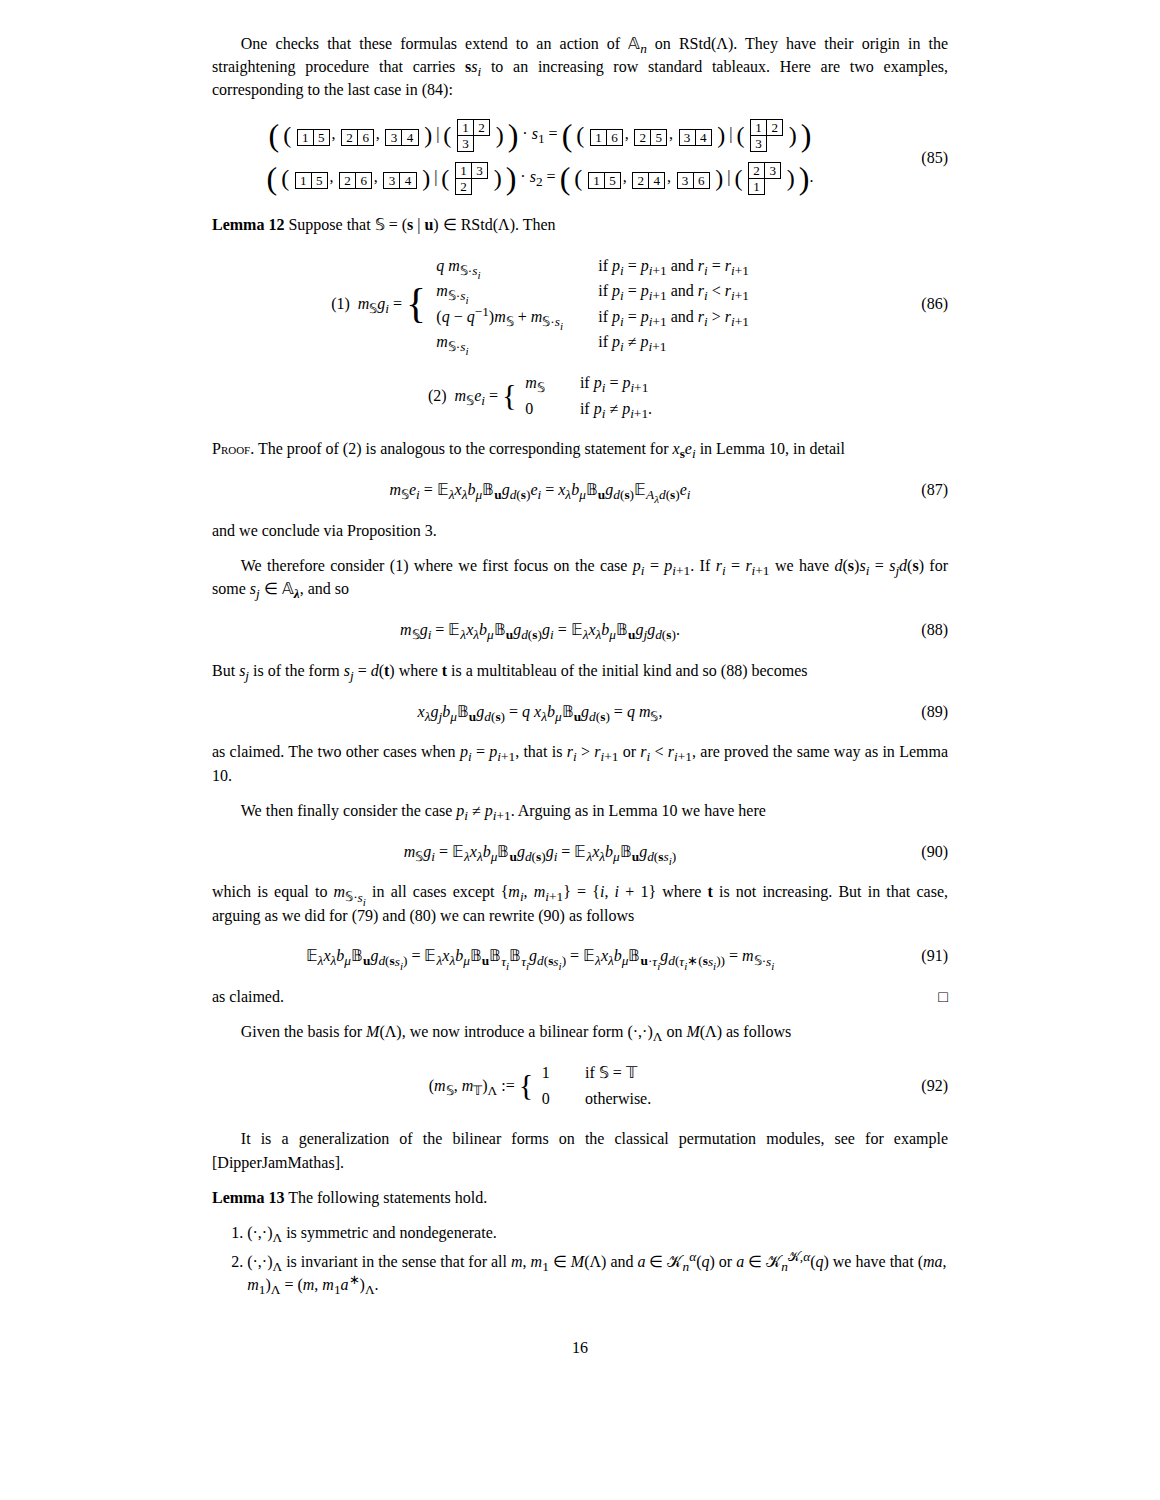One checks that these formulas extend to an action of 𝔸n on RStd(Λ). They have their origin in the straightening procedure that carries ssi to an increasing row standard tableaux. Here are two examples, corresponding to the last case in (84):
( (
| 1 | 5 |
,
| 2 | 6 |
,
| 3 | 4 |
) | (
| 1 | 2 |
| 3 | |
) ) · s1 = ( (
| 1 | 6 |
,
| 2 | 5 |
,
| 3 | 4 |
) | (
| 1 | 2 |
| 3 | |
) )
( (
| 1 | 5 |
,
| 2 | 6 |
,
| 3 | 4 |
) | (
| 1 | 3 |
| 2 | |
) ) · s2 = ( (
| 1 | 5 |
,
| 2 | 4 |
,
| 3 | 6 |
) | (
| 2 | 3 |
| 1 | |
) ).
(85)
Lemma 12 Suppose that 𝕊 = (s | u) ∈ RStd(Λ). Then
(1) m𝕊gi = { q m𝕊·si if pi = pi+1 and ri = ri+1 m𝕊·si if pi = pi+1 and ri < ri+1 (q − q−1)m𝕊 + m𝕊·si if pi = pi+1 and ri > ri+1 m𝕊·si if pi ≠ pi+1
(86)
(2) m𝕊ei = { m𝕊 if pi = pi+1 0 if pi ≠ pi+1.
Proof. The proof of (2) is analogous to the corresponding statement for xsei in Lemma 10, in detail
m𝕊ei = 𝔼λxλbμ𝔹ugd(s)ei = xλbμ𝔹ugd(s)𝔼Aλd(s)ei
(87)
and we conclude via Proposition 3.
We therefore consider (1) where we first focus on the case pi = pi+1. If ri = ri+1 we have d(s)si = sj d(s) for some sj ∈ 𝔸λ, and so
m𝕊gi = 𝔼λxλbμ𝔹ugd(s)gi = 𝔼λxλbμ𝔹ugj gd(s).
(88)
But sj is of the form sj = d(t) where t is a multitableau of the initial kind and so (88) becomes
xλgj bμ𝔹ugd(s) = q xλbμ𝔹ugd(s) = q m𝕊,
(89)
as claimed. The two other cases when pi = pi+1, that is ri > ri+1 or ri < ri+1, are proved the same way as in Lemma 10.
We then finally consider the case pi ≠ pi+1. Arguing as in Lemma 10 we have here
m𝕊gi = 𝔼λxλbμ𝔹ugd(s)gi = 𝔼λxλbμ𝔹ugd(ssi)
(90)
which is equal to m𝕊·si in all cases except {mi, mi+1} = {i, i + 1} where t is not increasing. But in that case, arguing as we did for (79) and (80) we can rewrite (90) as follows
𝔼λxλbμ𝔹ugd(ssi) = 𝔼λxλbμ𝔹u𝔹τi𝔹τigd(ssi) = 𝔼λxλbμ𝔹u·τigd(τi∗(ssi)) = m𝕊·si
(91)
as claimed. □
Given the basis for M(Λ), we now introduce a bilinear form (·,·)Λ on M(Λ) as follows
(m𝕊, m𝕋)Λ := { 1 if 𝕊 = 𝕋 0 otherwise.
(92)
It is a generalization of the bilinear forms on the classical permutation modules, see for example [DipperJamMathas].
Lemma 13 The following statements hold.
(·,·)Λ is symmetric and nondegenerate.
(·,·)Λ is invariant in the sense that for all m, m1 ∈ M(Λ) and a ∈ 𝒦nα(q) or a ∈ 𝒦n𝒦,α(q) we have that (ma, m1)Λ = (m, m1a∗)Λ.
16